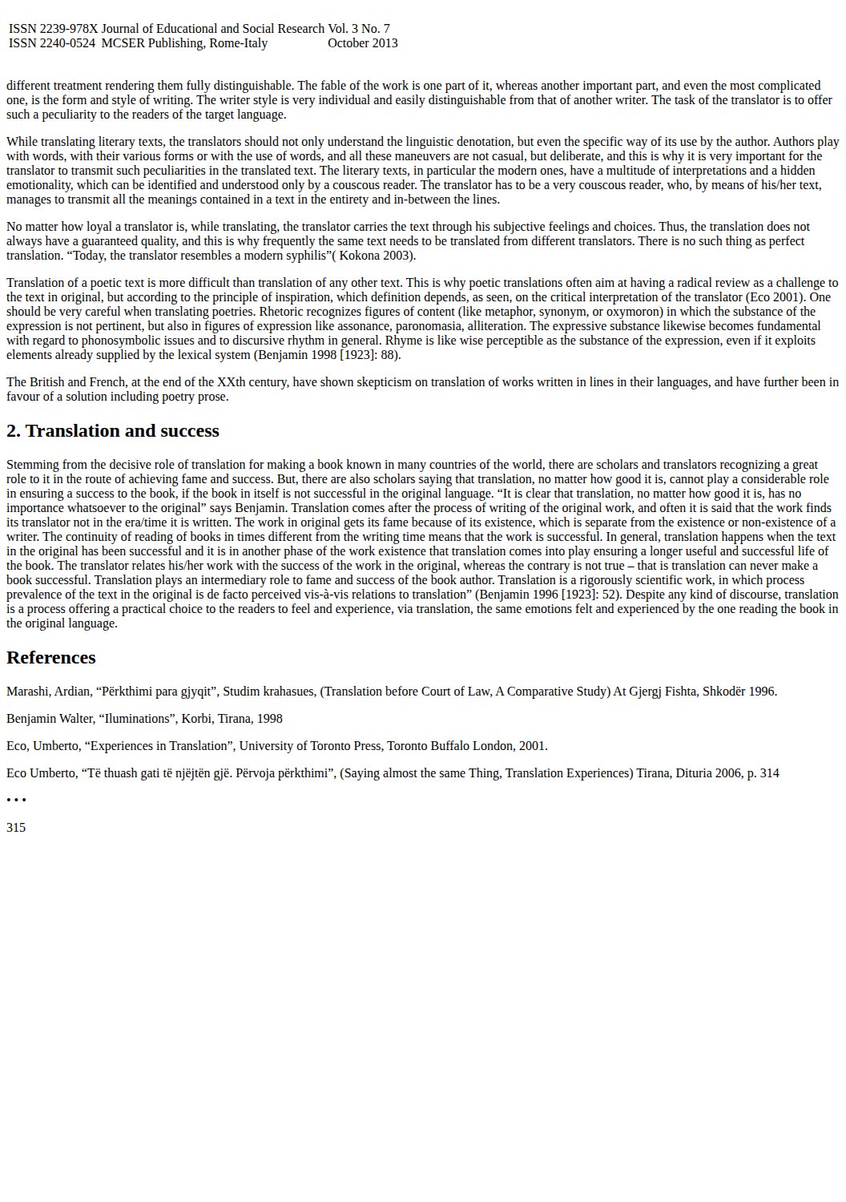| ISSN 2239-978X ISSN 2240-0524 | Journal of Educational and Social Research MCSER Publishing, Rome-Italy | Vol. 3 No. 7 October 2013 |
different treatment rendering them fully distinguishable. The fable of the work is one part of it, whereas another important part, and even the most complicated one, is the form and style of writing. The writer style is very individual and easily distinguishable from that of another writer. The task of the translator is to offer such a peculiarity to the readers of the target language.
While translating literary texts, the translators should not only understand the linguistic denotation, but even the specific way of its use by the author. Authors play with words, with their various forms or with the use of words, and all these maneuvers are not casual, but deliberate, and this is why it is very important for the translator to transmit such peculiarities in the translated text. The literary texts, in particular the modern ones, have a multitude of interpretations and a hidden emotionality, which can be identified and understood only by a couscous reader. The translator has to be a very couscous reader, who, by means of his/her text, manages to transmit all the meanings contained in a text in the entirety and in-between the lines.
No matter how loyal a translator is, while translating, the translator carries the text through his subjective feelings and choices. Thus, the translation does not always have a guaranteed quality, and this is why frequently the same text needs to be translated from different translators. There is no such thing as perfect translation. “Today, the translator resembles a modern syphilis”( Kokona 2003).
Translation of a poetic text is more difficult than translation of any other text. This is why poetic translations often aim at having a radical review as a challenge to the text in original, but according to the principle of inspiration, which definition depends, as seen, on the critical interpretation of the translator (Eco 2001). One should be very careful when translating poetries. Rhetoric recognizes figures of content (like metaphor, synonym, or oxymoron) in which the substance of the expression is not pertinent, but also in figures of expression like assonance, paronomasia, alliteration. The expressive substance likewise becomes fundamental with regard to phonosymbolic issues and to discursive rhythm in general. Rhyme is like wise perceptible as the substance of the expression, even if it exploits elements already supplied by the lexical system (Benjamin 1998 [1923]: 88).
The British and French, at the end of the XXth century, have shown skepticism on translation of works written in lines in their languages, and have further been in favour of a solution including poetry prose.
2. Translation and success
Stemming from the decisive role of translation for making a book known in many countries of the world, there are scholars and translators recognizing a great role to it in the route of achieving fame and success. But, there are also scholars saying that translation, no matter how good it is, cannot play a considerable role in ensuring a success to the book, if the book in itself is not successful in the original language. “It is clear that translation, no matter how good it is, has no importance whatsoever to the original” says Benjamin. Translation comes after the process of writing of the original work, and often it is said that the work finds its translator not in the era/time it is written. The work in original gets its fame because of its existence, which is separate from the existence or non-existence of a writer. The continuity of reading of books in times different from the writing time means that the work is successful. In general, translation happens when the text in the original has been successful and it is in another phase of the work existence that translation comes into play ensuring a longer useful and successful life of the book. The translator relates his/her work with the success of the work in the original, whereas the contrary is not true – that is translation can never make a book successful. Translation plays an intermediary role to fame and success of the book author. Translation is a rigorously scientific work, in which process prevalence of the text in the original is de facto perceived vis-à-vis relations to translation” (Benjamin 1996 [1923]: 52). Despite any kind of discourse, translation is a process offering a practical choice to the readers to feel and experience, via translation, the same emotions felt and experienced by the one reading the book in the original language.
References
Marashi, Ardian, “Përkthimi para gjyqit”, Studim krahasues, (Translation before Court of Law, A Comparative Study) At Gjergj Fishta, Shkodër 1996.
Benjamin Walter, “Iluminations”, Korbi, Tirana, 1998
Eco, Umberto, “Experiences in Translation”, University of Toronto Press, Toronto Buffalo London, 2001.
Eco Umberto, “Të thuash gati të njëjtën gjë. Përvoja përkthimi”, (Saying almost the same Thing, Translation Experiences) Tirana, Dituria 2006, p. 314
• • •
315